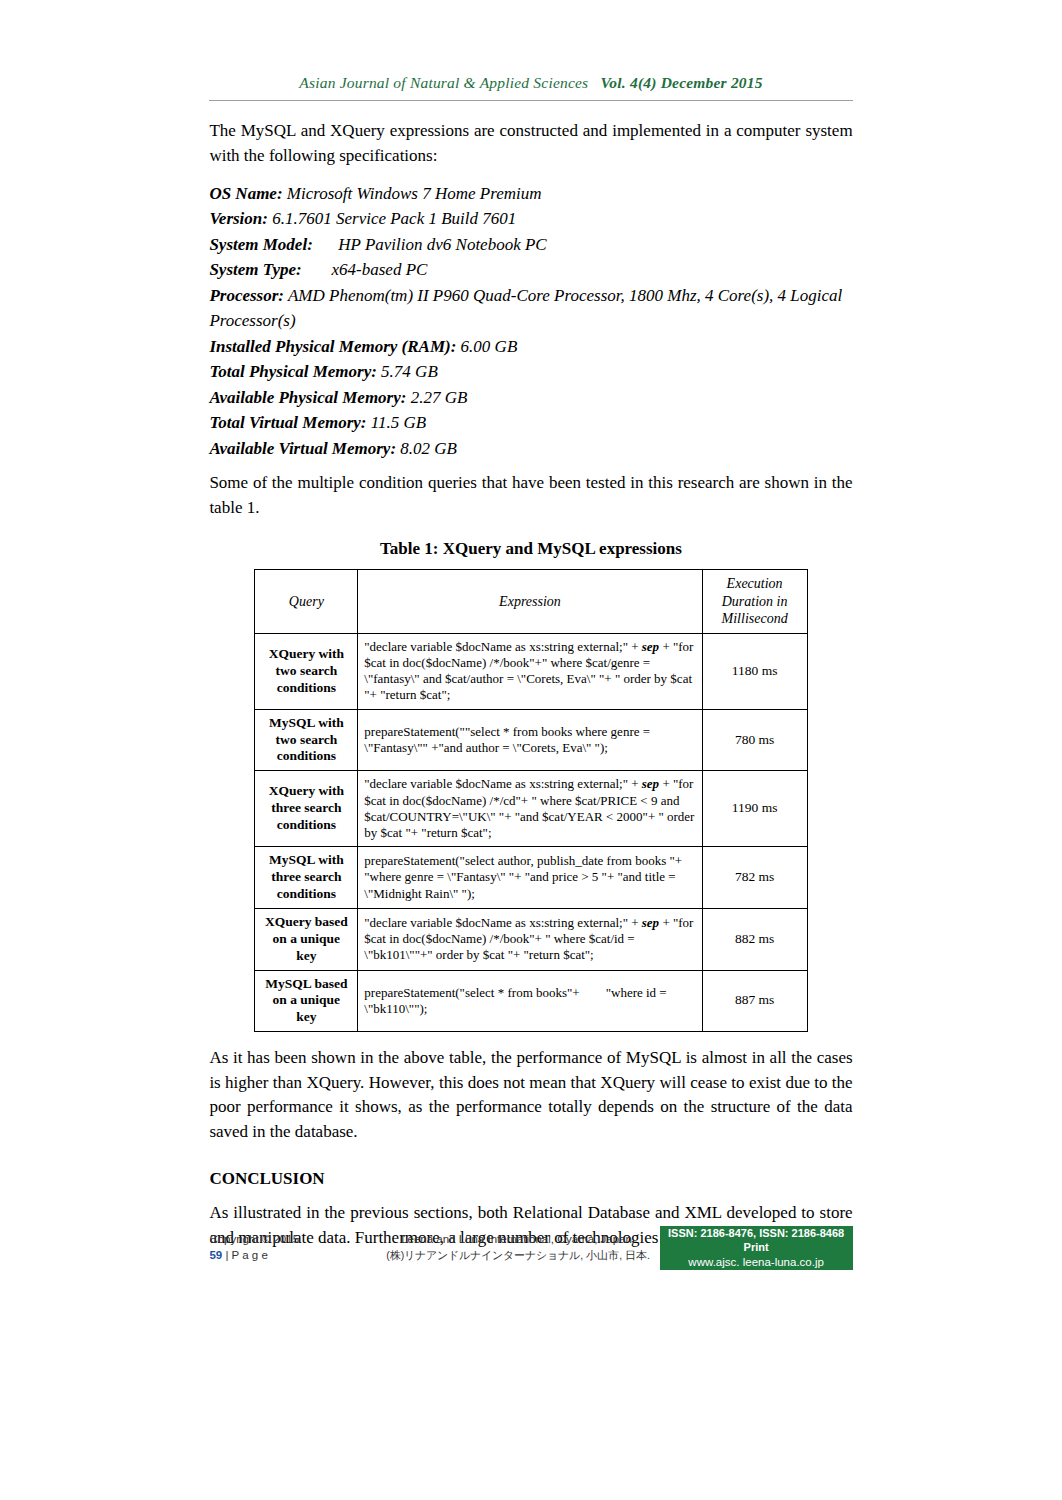Asian Journal of Natural & Applied Sciences Vol. 4(4) December 2015
The MySQL and XQuery expressions are constructed and implemented in a computer system with the following specifications:
OS Name: Microsoft Windows 7 Home Premium
Version: 6.1.7601 Service Pack 1 Build 7601
System Model: HP Pavilion dv6 Notebook PC
System Type: x64-based PC
Processor: AMD Phenom(tm) II P960 Quad-Core Processor, 1800 Mhz, 4 Core(s), 4 Logical Processor(s)
Installed Physical Memory (RAM): 6.00 GB
Total Physical Memory: 5.74 GB
Available Physical Memory: 2.27 GB
Total Virtual Memory: 11.5 GB
Available Virtual Memory: 8.02 GB
Some of the multiple condition queries that have been tested in this research are shown in the table 1.
Table 1: XQuery and MySQL expressions
| Query | Expression | Execution Duration in Millisecond |
| --- | --- | --- |
| XQuery with two search conditions | "declare variable $docName as xs:string external;" + sep + "for $cat in doc($docName) /*/book"+" where $cat/genre = \"fantasy\" and $cat/author = \"Corets, Eva\" "+ " order by $cat "+ "return $cat"; | 1180 ms |
| MySQL with two search conditions | prepareStatement(""select * from books where genre = \"Fantasy\"" +"and author = \"Corets, Eva\" "); | 780 ms |
| XQuery with three search conditions | "declare variable $docName as xs:string external;" + sep + "for $cat in doc($docName) /*/cd"+ " where $cat/PRICE < 9 and $cat/COUNTRY=\"UK\" "+ "and $cat/YEAR < 2000"+ " order by $cat "+ "return $cat"; | 1190 ms |
| MySQL with three search conditions | prepareStatement("select author, publish_date from books "+ "where genre = \"Fantasy\" "+ "and price > 5 "+ "and title = \"Midnight Rain\" "); | 782 ms |
| XQuery based on a unique key | "declare variable $docName as xs:string external;" + sep + "for $cat in doc($docName) /*/book"+ " where $cat/id = \"bk101\""+" order by $cat "+ "return $cat"; | 882 ms |
| MySQL based on a unique key | prepareStatement("select * from books"+ "where id = \"bk110\""); | 887 ms |
As it has been shown in the above table, the performance of MySQL is almost in all the cases is higher than XQuery. However, this does not mean that XQuery will cease to exist due to the poor performance it shows, as the performance totally depends on the structure of the data saved in the database.
CONCLUSION
As illustrated in the previous sections, both Relational Database and XML developed to store and manipulate data. Furthermore, a large number of technologies have invented to organize
| Copyright © 2015 59 / P a g e | Leena and Luna International, Oyama, Japan. (株)リナアンドルナインターナショナル, 小山市, 日本. | ISSN: 2186-8476, ISSN: 2186-8468 Print www.ajsc. leena-luna.co.jp |